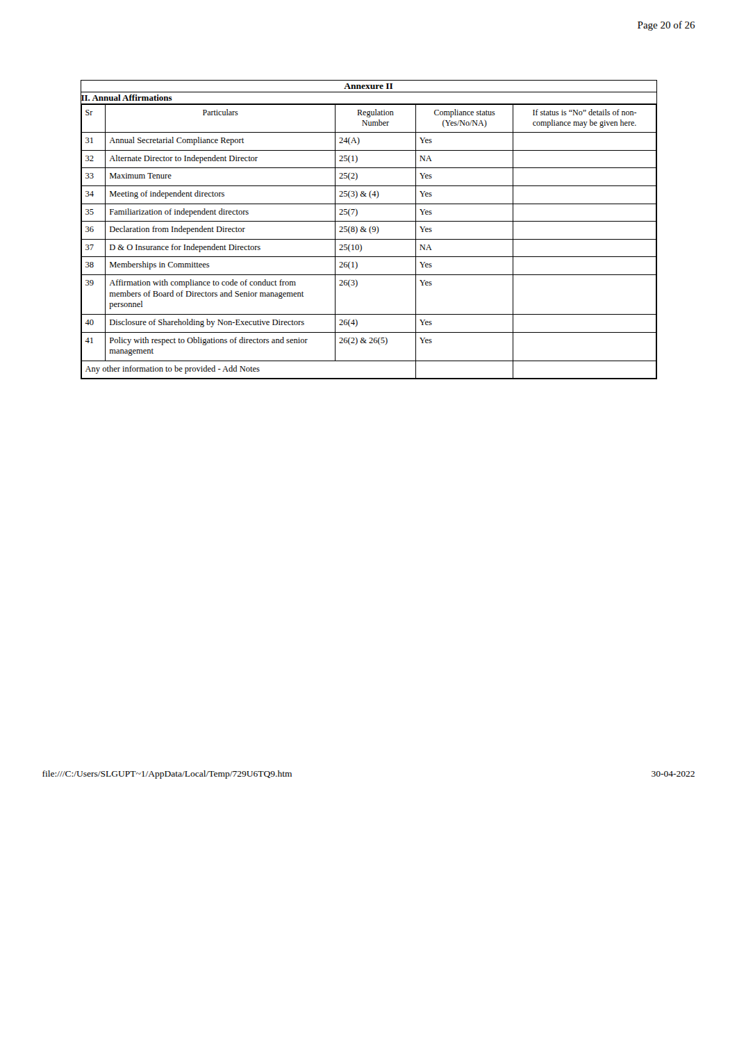Page 20 of 26
| Annexure II |
| II. Annual Affirmations |
| / Sr / Particulars / Regulation Number / Compliance status (Yes/No/NA) / If status is “No” details of non- compliance may be given here. / / --- / --- / --- / --- / --- / / 31 / Annual Secretarial Compliance Report / 24(A) / Yes / / / 32 / Alternate Director to Independent Director / 25(1) / NA / / / 33 / Maximum Tenure / 25(2) / Yes / / / 34 / Meeting of independent directors / 25(3) & (4) / Yes / / / 35 / Familiarization of independent directors / 25(7) / Yes / / / 36 / Declaration from Independent Director / 25(8) & (9) / Yes / / / 37 / D & O Insurance for Independent Directors / 25(10) / NA / / / 38 / Memberships in Committees / 26(1) / Yes / / / 39 / Affirmation with compliance to code of conduct from members of Board of Directors and Senior management personnel / 26(3) / Yes / / / 40 / Disclosure of Shareholding by Non-Executive Directors / 26(4) / Yes / / / 41 / Policy with respect to Obligations of directors and senior management / 26(2) & 26(5) / Yes / / / Any other information to be provided - Add Notes / / / |
file:///C:/Users/SLGUPT~1/AppData/Local/Temp/729U6TQ9.htm
30-04-2022